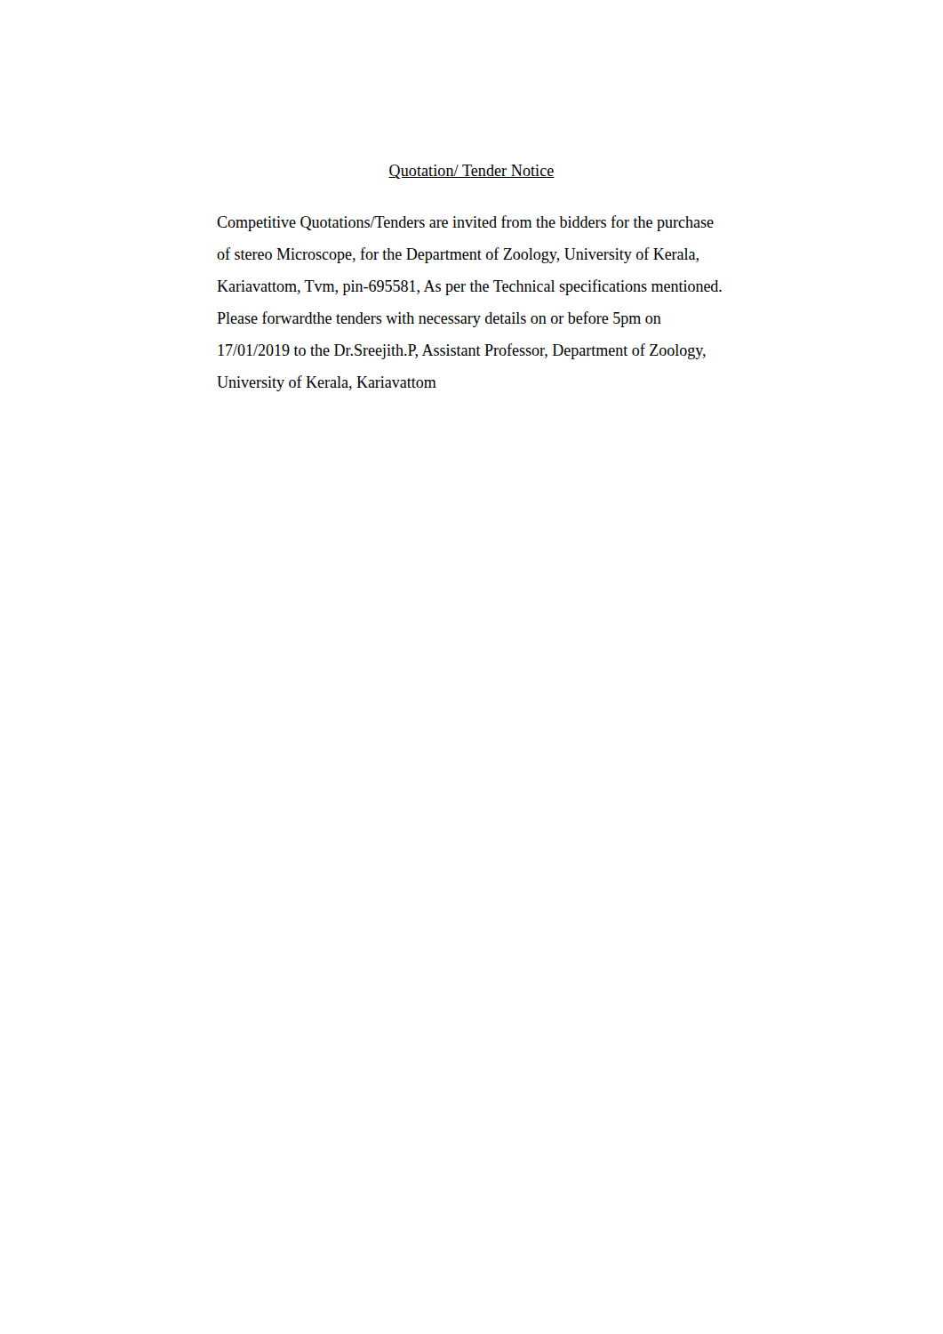Quotation/ Tender Notice
Competitive Quotations/Tenders are invited from the bidders for the purchase of stereo Microscope, for the Department of Zoology, University of Kerala, Kariavattom, Tvm, pin-695581, As per the Technical specifications mentioned. Please forwardthe tenders with necessary details on or before 5pm on 17/01/2019 to the Dr.Sreejith.P, Assistant Professor, Department of Zoology, University of Kerala, Kariavattom